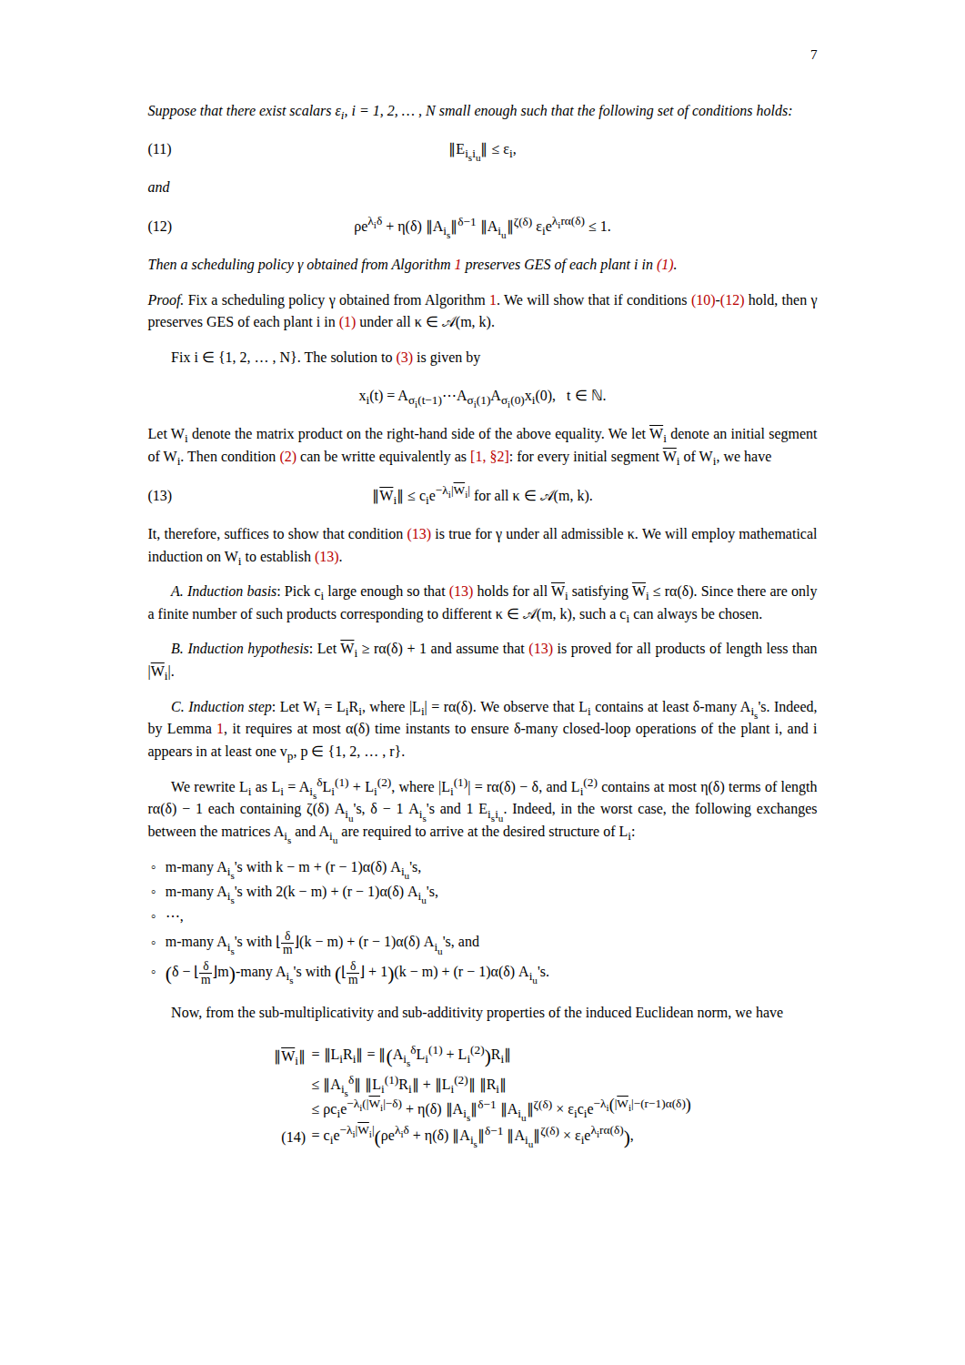7
Suppose that there exist scalars εi, i = 1, 2, … , N small enough such that the following set of conditions holds:
(11)
∥Eisiu∥ ≤ εi,
and
(12)
ρeλiδ + η(δ) ∥Ais∥δ−1 ∥Aiu∥ζ(δ) εieλirα(δ) ≤ 1.
Then a scheduling policy γ obtained from Algorithm 1 preserves GES of each plant i in (1).
Proof. Fix a scheduling policy γ obtained from Algorithm 1. We will show that if conditions (10)-(12) hold, then γ preserves GES of each plant i in (1) under all κ ∈ 𝒜(m, k).
Fix i ∈ {1, 2, … , N}. The solution to (3) is given by
xi(t) = Aσi(t−1)⋯Aσi(1)Aσi(0)xi(0), t ∈ ℕ.
Let Wi denote the matrix product on the right-hand side of the above equality. We let Wi denote an initial segment of Wi. Then condition (2) can be writte equivalently as [1, §2]: for every initial segment Wi of Wi, we have
(13)
∥Wi∥ ≤ cie−λi|Wi| for all κ ∈ 𝒜(m, k).
It, therefore, suffices to show that condition (13) is true for γ under all admissible κ. We will employ mathematical induction on Wi to establish (13).
A. Induction basis: Pick ci large enough so that (13) holds for all Wi satisfying Wi ≤ rα(δ). Since there are only a finite number of such products corresponding to different κ ∈ 𝒜(m, k), such a ci can always be chosen.
B. Induction hypothesis: Let Wi ≥ rα(δ) + 1 and assume that (13) is proved for all products of length less than |Wi|.
C. Induction step: Let Wi = LiRi, where |Li| = rα(δ). We observe that Li contains at least δ-many Ais's. Indeed, by Lemma 1, it requires at most α(δ) time instants to ensure δ-many closed-loop operations of the plant i, and i appears in at least one vp, p ∈ {1, 2, … , r}.
We rewrite Li as Li = AisδLi(1) + Li(2), where |Li(1)| = rα(δ) − δ, and Li(2) contains at most η(δ) terms of length rα(δ) − 1 each containing ζ(δ) Aiu's, δ − 1 Ais's and 1 Eisiu. Indeed, in the worst case, the following exchanges between the matrices Ais and Aiu are required to arrive at the desired structure of Li:
m-many Ais's with k − m + (r − 1)α(δ) Aiu's,
m-many Ais's with 2(k − m) + (r − 1)α(δ) Aiu's,
⋯,
m-many Ais's with ⌊δm⌋(k − m) + (r − 1)α(δ) Aiu's, and
(δ − ⌊δm⌋m)-many Ais's with (⌊δm⌋ + 1)(k − m) + (r − 1)α(δ) Aiu's.
Now, from the sub-multiplicativity and sub-additivity properties of the induced Euclidean norm, we have
| ∥ W i ∥ | = ∥L i R i ∥ = ∥ ( A i s δ L i (1) + L i (2) ) R i ∥ |
| | ≤ ∥A i s δ ∥ ∥L i (1) R i ∥ + ∥L i (2) ∥ ∥R i ∥ |
| | ≤ ρc i e −λ i (/ W i /−δ) + η(δ) ∥A i s ∥ δ−1 ∥A i u ∥ ζ(δ) × ε i c i e −λ i ( / W i /−(r−1)α(δ) ) |
| (14) | = c i e −λ i / W i / ( ρe λ i δ + η(δ) ∥A i s ∥ δ−1 ∥A i u ∥ ζ(δ) × ε i e λ i rα(δ) ) , |